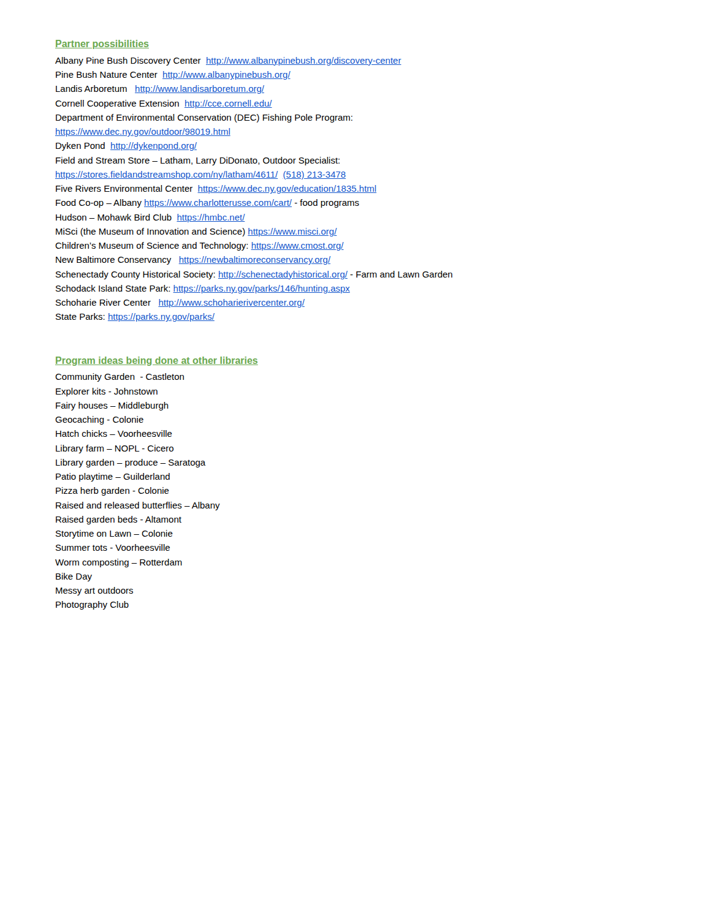Partner possibilities
Albany Pine Bush Discovery Center http://www.albanypinebush.org/discovery-center
Pine Bush Nature Center http://www.albanypinebush.org/
Landis Arboretum http://www.landisarboretum.org/
Cornell Cooperative Extension http://cce.cornell.edu/
Department of Environmental Conservation (DEC) Fishing Pole Program:
https://www.dec.ny.gov/outdoor/98019.html
Dyken Pond http://dykenpond.org/
Field and Stream Store – Latham, Larry DiDonato, Outdoor Specialist:
https://stores.fieldandstreamshop.com/ny/latham/4611/ (518) 213-3478
Five Rivers Environmental Center https://www.dec.ny.gov/education/1835.html
Food Co-op – Albany https://www.charlotterusse.com/cart/ - food programs
Hudson – Mohawk Bird Club https://hmbc.net/
MiSci (the Museum of Innovation and Science) https://www.misci.org/
Children’s Museum of Science and Technology: https://www.cmost.org/
New Baltimore Conservancy https://newbaltimoreconservancy.org/
Schenectady County Historical Society: http://schenectadyhistorical.org/ - Farm and Lawn Garden
Schodack Island State Park: https://parks.ny.gov/parks/146/hunting.aspx
Schoharie River Center http://www.schoharierivercenter.org/
State Parks: https://parks.ny.gov/parks/
Program ideas being done at other libraries
Community Garden - Castleton
Explorer kits - Johnstown
Fairy houses – Middleburgh
Geocaching - Colonie
Hatch chicks – Voorheesville
Library farm – NOPL - Cicero
Library garden – produce – Saratoga
Patio playtime – Guilderland
Pizza herb garden - Colonie
Raised and released butterflies – Albany
Raised garden beds - Altamont
Storytime on Lawn – Colonie
Summer tots - Voorheesville
Worm composting – Rotterdam
Bike Day
Messy art outdoors
Photography Club